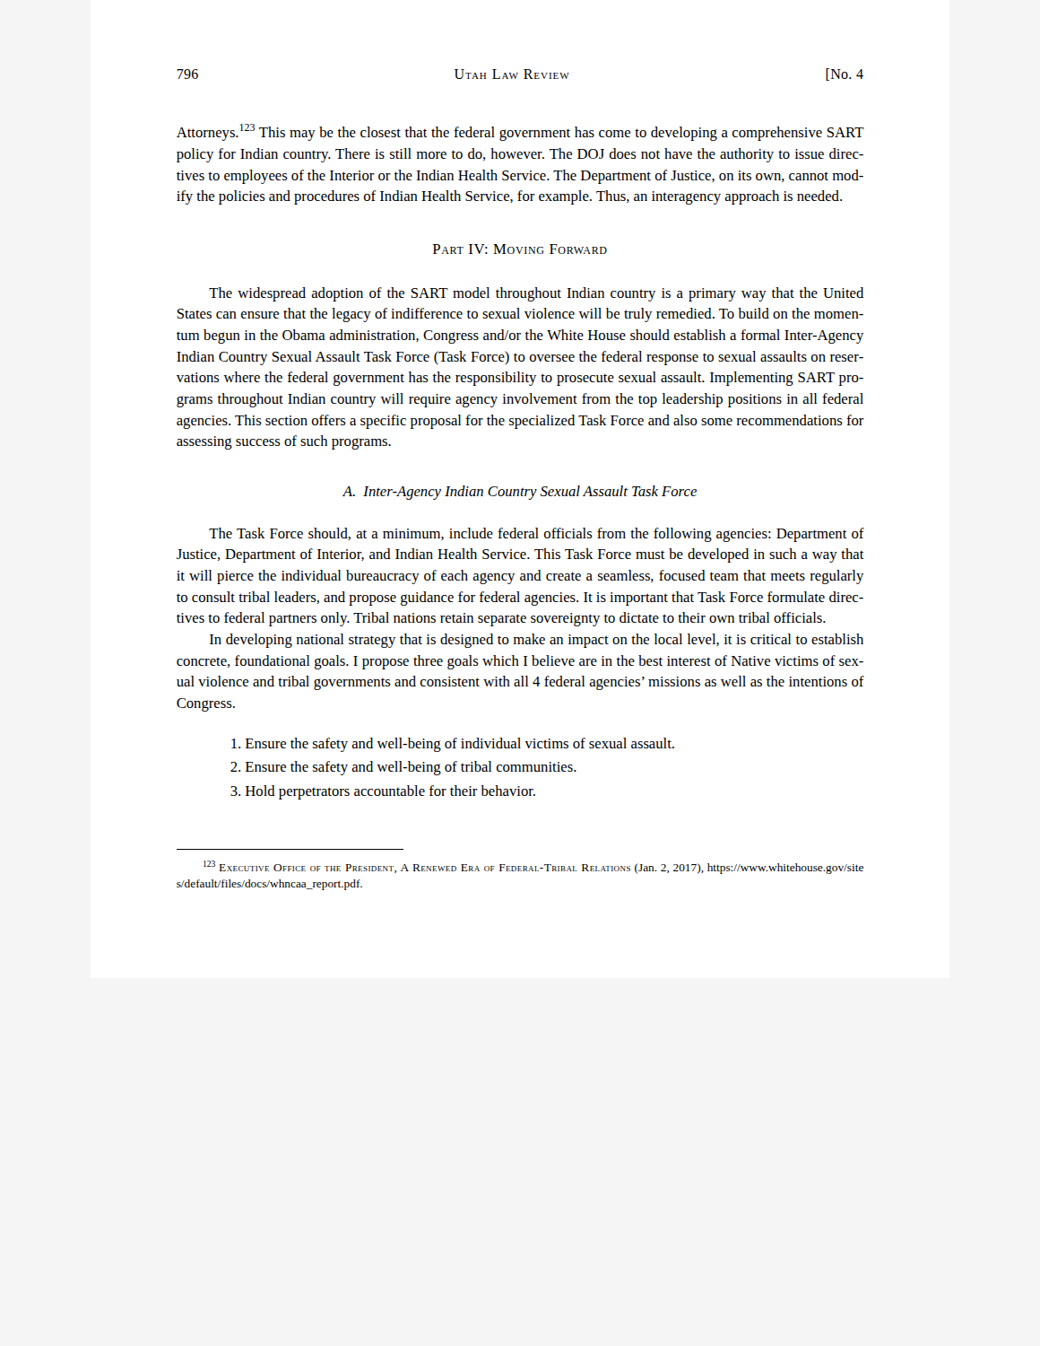796 Utah Law Review [No. 4
Attorneys.123 This may be the closest that the federal government has come to developing a comprehensive SART policy for Indian country. There is still more to do, however. The DOJ does not have the authority to issue directives to employees of the Interior or the Indian Health Service. The Department of Justice, on its own, cannot modify the policies and procedures of Indian Health Service, for example. Thus, an interagency approach is needed.
Part IV: Moving Forward
The widespread adoption of the SART model throughout Indian country is a primary way that the United States can ensure that the legacy of indifference to sexual violence will be truly remedied. To build on the momentum begun in the Obama administration, Congress and/or the White House should establish a formal Inter-Agency Indian Country Sexual Assault Task Force (Task Force) to oversee the federal response to sexual assaults on reservations where the federal government has the responsibility to prosecute sexual assault. Implementing SART programs throughout Indian country will require agency involvement from the top leadership positions in all federal agencies. This section offers a specific proposal for the specialized Task Force and also some recommendations for assessing success of such programs.
A. Inter-Agency Indian Country Sexual Assault Task Force
The Task Force should, at a minimum, include federal officials from the following agencies: Department of Justice, Department of Interior, and Indian Health Service. This Task Force must be developed in such a way that it will pierce the individual bureaucracy of each agency and create a seamless, focused team that meets regularly to consult tribal leaders, and propose guidance for federal agencies. It is important that Task Force formulate directives to federal partners only. Tribal nations retain separate sovereignty to dictate to their own tribal officials.
In developing national strategy that is designed to make an impact on the local level, it is critical to establish concrete, foundational goals. I propose three goals which I believe are in the best interest of Native victims of sexual violence and tribal governments and consistent with all 4 federal agencies’ missions as well as the intentions of Congress.
Ensure the safety and well-being of individual victims of sexual assault.
Ensure the safety and well-being of tribal communities.
Hold perpetrators accountable for their behavior.
123 Executive Office of the President, A Renewed Era of Federal-Tribal Relations (Jan. 2, 2017), https://www.whitehouse.gov/sites/default/files/docs/whncaa_report.pdf.